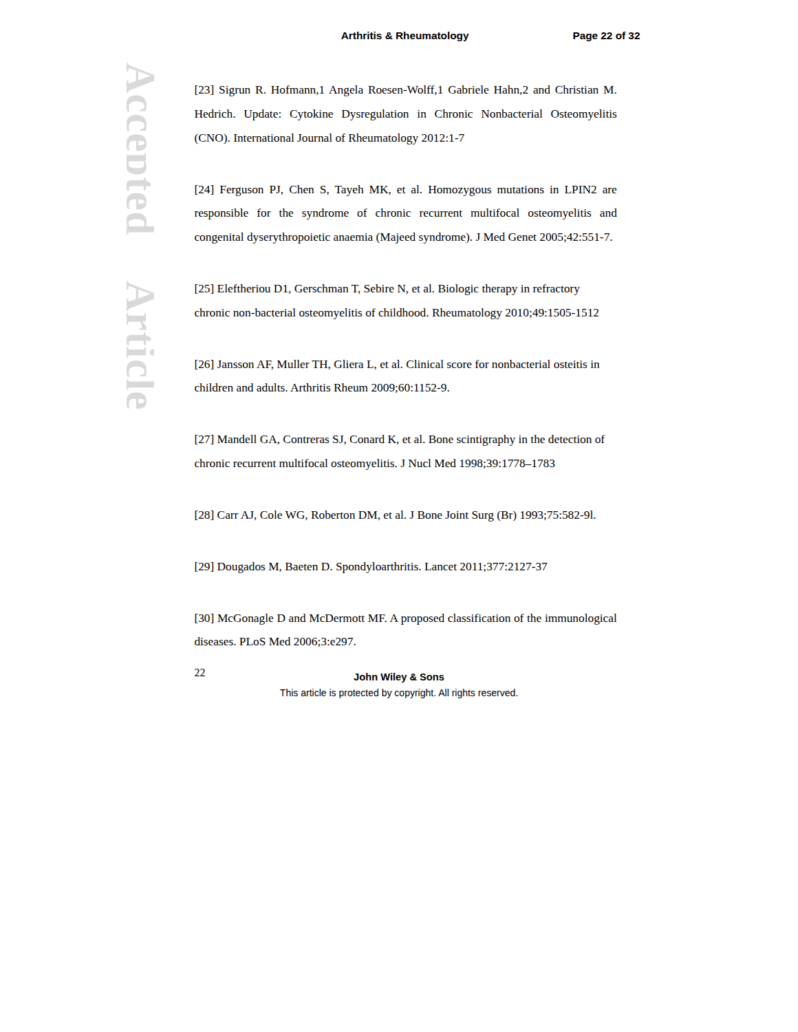Arthritis & Rheumatology
Page 22 of 32
Accepted Article
[23] Sigrun R. Hofmann,1 Angela Roesen-Wolff,1 Gabriele Hahn,2 and Christian M. Hedrich. Update: Cytokine Dysregulation in Chronic Nonbacterial Osteomyelitis (CNO). International Journal of Rheumatology 2012:1-7
[24] Ferguson PJ, Chen S, Tayeh MK, et al. Homozygous mutations in LPIN2 are responsible for the syndrome of chronic recurrent multifocal osteomyelitis and congenital dyserythropoietic anaemia (Majeed syndrome). J Med Genet 2005;42:551-7.
[25] Eleftheriou D1, Gerschman T, Sebire N, et al. Biologic therapy in refractory chronic non-bacterial osteomyelitis of childhood. Rheumatology 2010;49:1505-1512
[26] Jansson AF, Muller TH, Gliera L, et al. Clinical score for nonbacterial osteitis in children and adults. Arthritis Rheum 2009;60:1152-9.
[27] Mandell GA, Contreras SJ, Conard K, et al. Bone scintigraphy in the detection of chronic recurrent multifocal osteomyelitis. J Nucl Med 1998;39:1778–1783
[28] Carr AJ, Cole WG, Roberton DM, et al. J Bone Joint Surg (Br) 1993;75:582-9l.
[29] Dougados M, Baeten D. Spondyloarthritis. Lancet 2011;377:2127-37
[30] McGonagle D and McDermott MF. A proposed classification of the immunological diseases. PLoS Med 2006;3:e297.
22
John Wiley & Sons
This article is protected by copyright. All rights reserved.